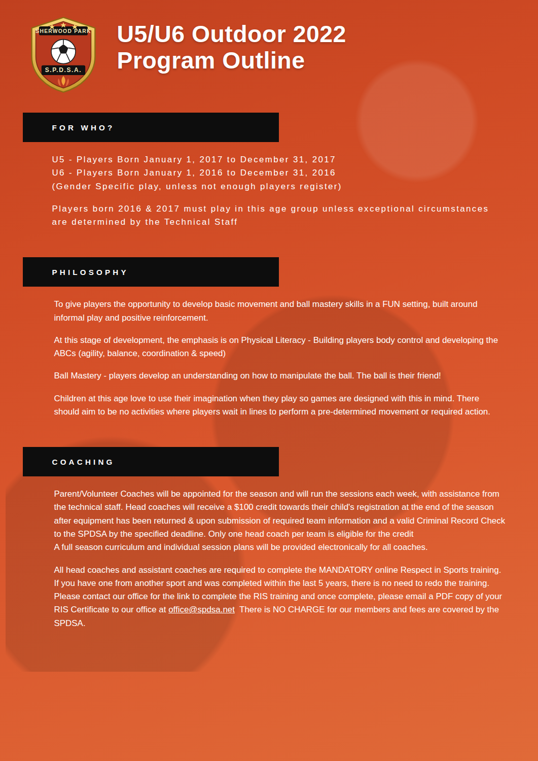SHERWOOD PARK S.P.D.S.A.
U5/U6 Outdoor 2022
Program Outline
FOR WHO?
U5 - Players Born January 1, 2017 to December 31, 2017
U6 - Players Born January 1, 2016 to December 31, 2016
(Gender Specific play, unless not enough players register)
Players born 2016 & 2017 must play in this age group unless exceptional circumstances are determined by the Technical Staff
PHILOSOPHY
To give players the opportunity to develop basic movement and ball mastery skills in a FUN setting, built around informal play and positive reinforcement.
At this stage of development, the emphasis is on Physical Literacy - Building players body control and developing the ABCs (agility, balance, coordination & speed)
Ball Mastery - players develop an understanding on how to manipulate the ball. The ball is their friend!
Children at this age love to use their imagination when they play so games are designed with this in mind. There should aim to be no activities where players wait in lines to perform a pre-determined movement or required action.
COACHING
Parent/Volunteer Coaches will be appointed for the season and will run the sessions each week, with assistance from the technical staff. Head coaches will receive a $100 credit towards their child's registration at the end of the season after equipment has been returned & upon submission of required team information and a valid Criminal Record Check to the SPDSA by the specified deadline. Only one head coach per team is eligible for the credit
A full season curriculum and individual session plans will be provided electronically for all coaches.
All head coaches and assistant coaches are required to complete the MANDATORY online Respect in Sports training. If you have one from another sport and was completed within the last 5 years, there is no need to redo the training. Please contact our office for the link to complete the RIS training and once complete, please email a PDF copy of your RIS Certificate to our office at office@spdsa.net There is NO CHARGE for our members and fees are covered by the SPDSA.